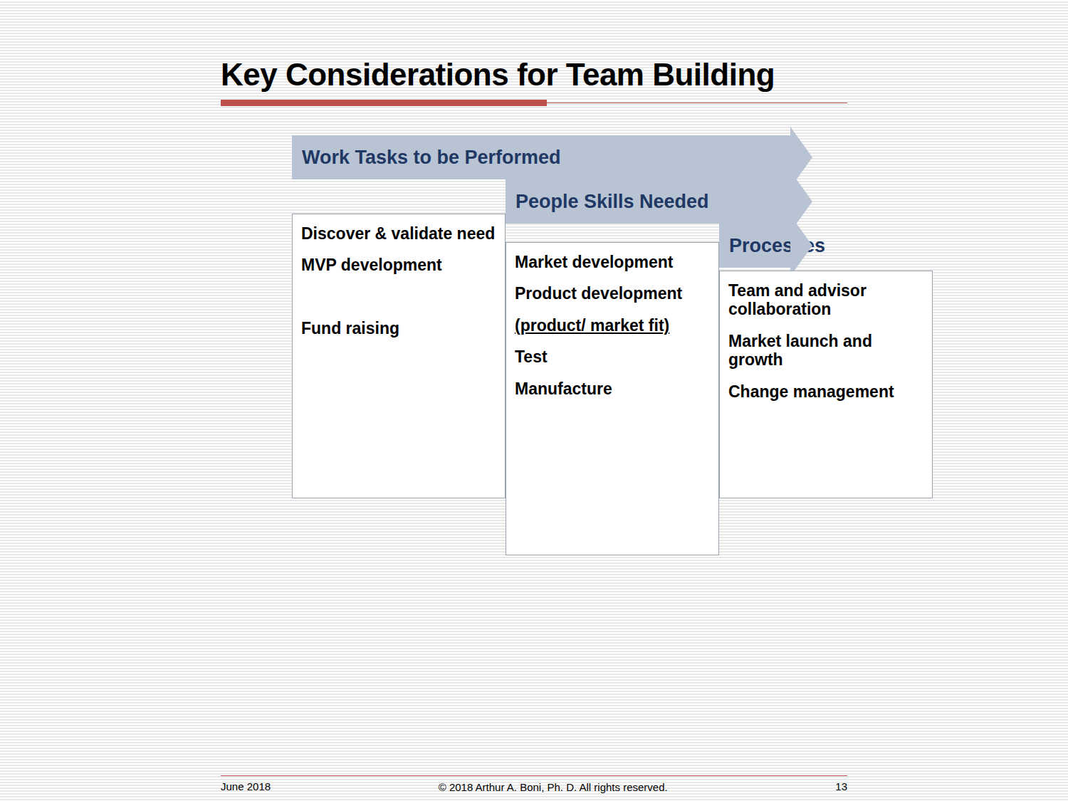Key Considerations for Team Building
Work Tasks to be Performed
People Skills Needed
Processes
Discover & validate need
MVP development
Fund raising
Market development
Product development
(product/ market fit)
Test
Manufacture
Team and advisor collaboration
Market launch and growth
Change management
June 2018
© 2018 Arthur A. Boni, Ph. D. All rights reserved.
13